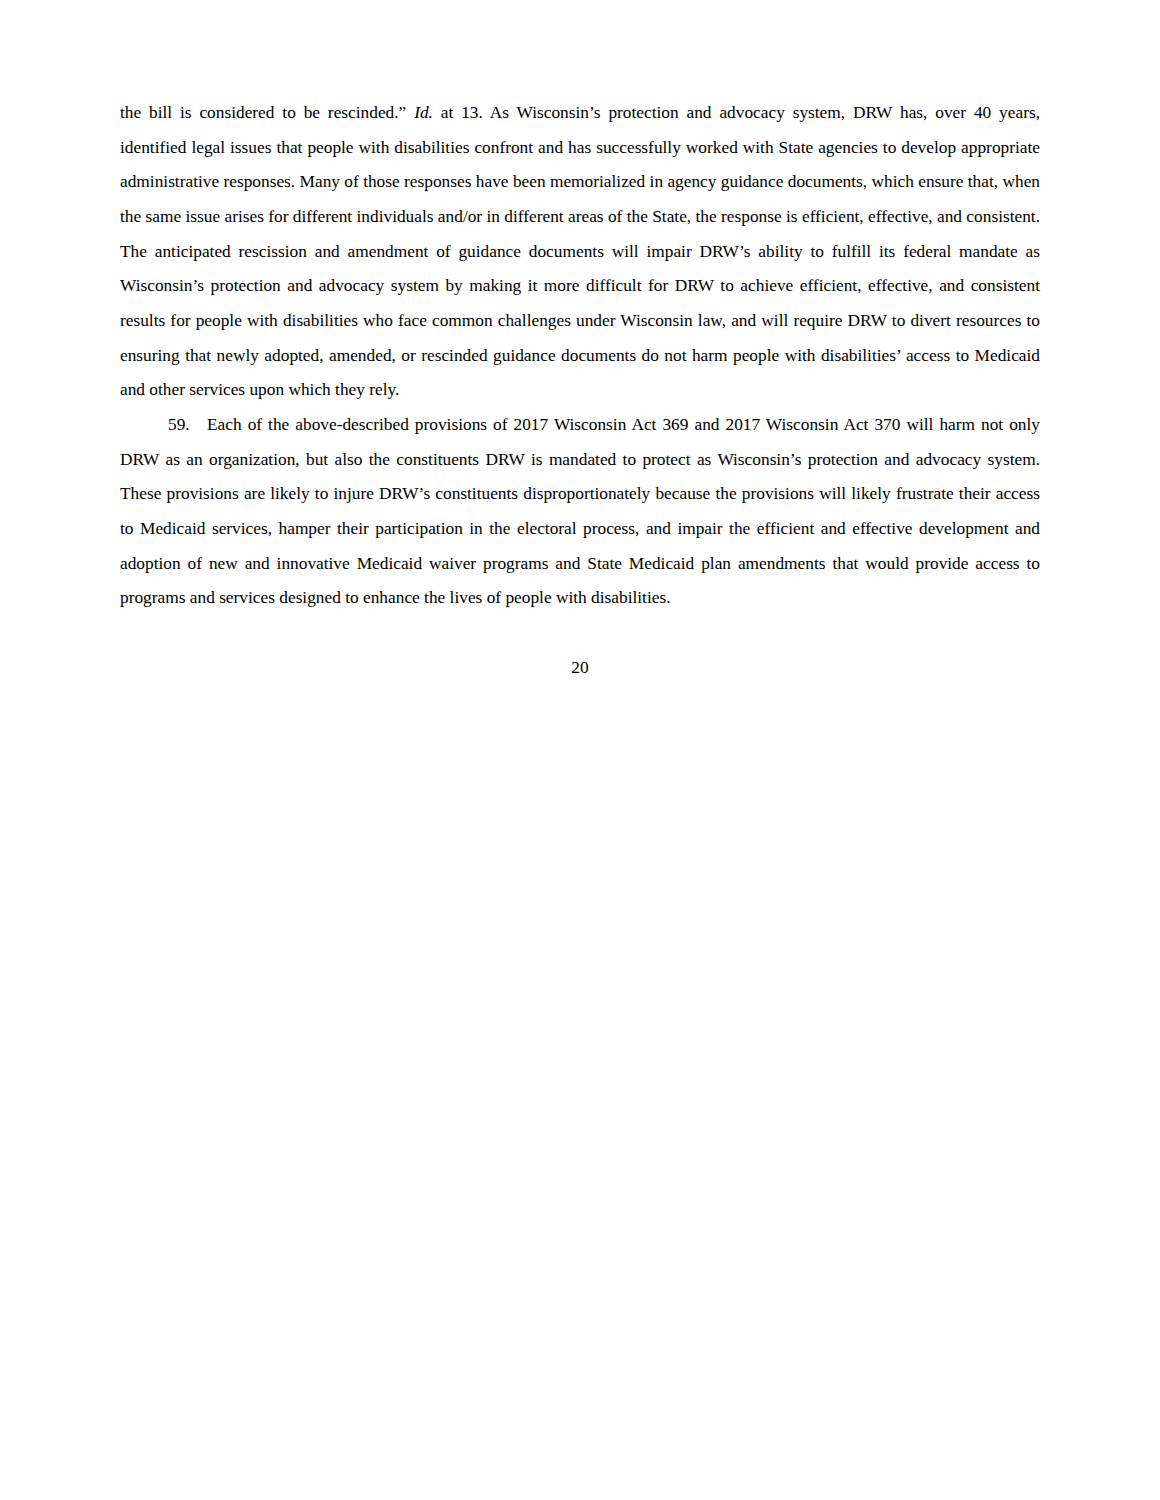the bill is considered to be rescinded.” Id. at 13. As Wisconsin’s protection and advocacy system, DRW has, over 40 years, identified legal issues that people with disabilities confront and has successfully worked with State agencies to develop appropriate administrative responses. Many of those responses have been memorialized in agency guidance documents, which ensure that, when the same issue arises for different individuals and/or in different areas of the State, the response is efficient, effective, and consistent. The anticipated rescission and amendment of guidance documents will impair DRW’s ability to fulfill its federal mandate as Wisconsin’s protection and advocacy system by making it more difficult for DRW to achieve efficient, effective, and consistent results for people with disabilities who face common challenges under Wisconsin law, and will require DRW to divert resources to ensuring that newly adopted, amended, or rescinded guidance documents do not harm people with disabilities’ access to Medicaid and other services upon which they rely.
59. Each of the above-described provisions of 2017 Wisconsin Act 369 and 2017 Wisconsin Act 370 will harm not only DRW as an organization, but also the constituents DRW is mandated to protect as Wisconsin’s protection and advocacy system. These provisions are likely to injure DRW’s constituents disproportionately because the provisions will likely frustrate their access to Medicaid services, hamper their participation in the electoral process, and impair the efficient and effective development and adoption of new and innovative Medicaid waiver programs and State Medicaid plan amendments that would provide access to programs and services designed to enhance the lives of people with disabilities.
20